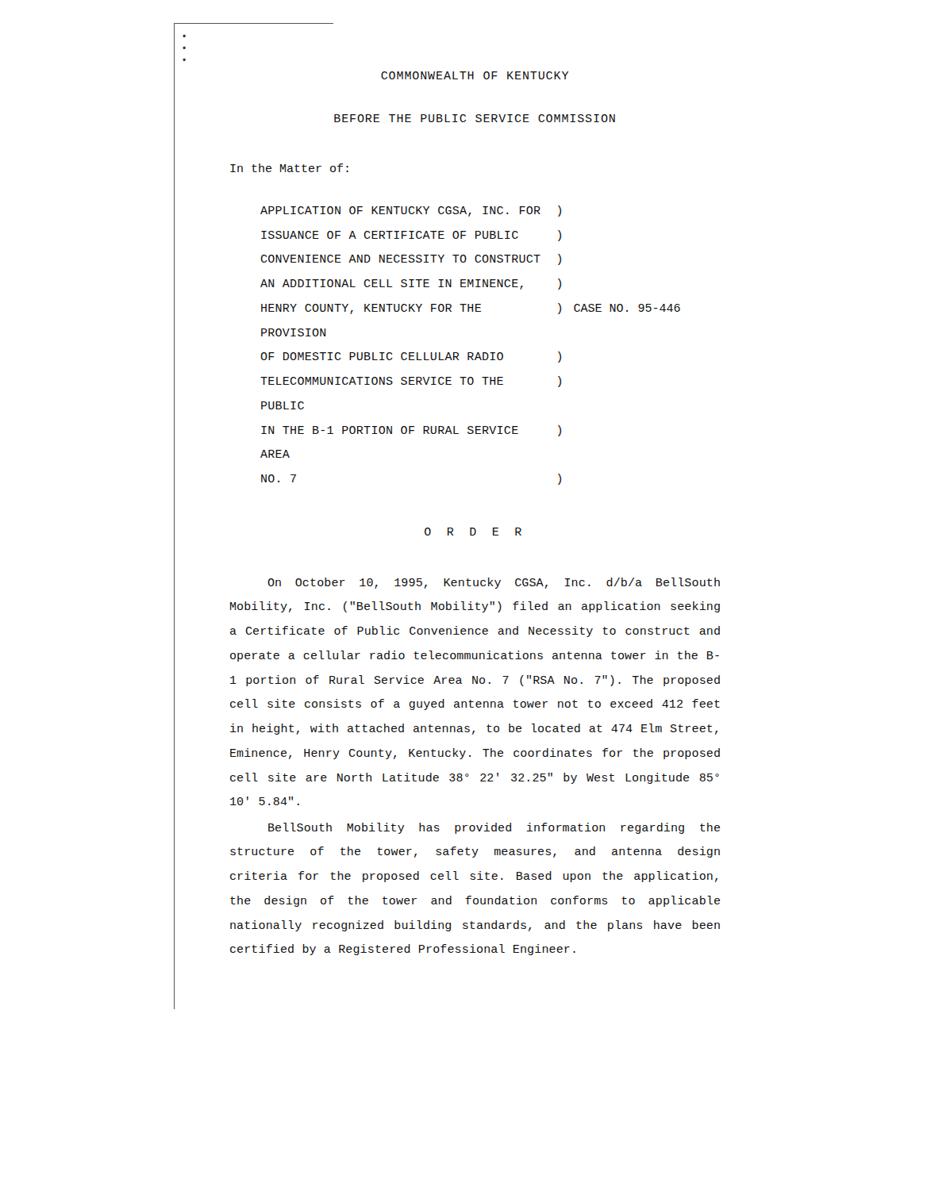•
•
•
COMMONWEALTH OF KENTUCKY
BEFORE THE PUBLIC SERVICE COMMISSION
In the Matter of:
| APPLICATION OF KENTUCKY CGSA, INC. FOR | ) | |
| ISSUANCE OF A CERTIFICATE OF PUBLIC | ) | |
| CONVENIENCE AND NECESSITY TO CONSTRUCT | ) | |
| AN ADDITIONAL CELL SITE IN EMINENCE, | ) | |
| HENRY COUNTY, KENTUCKY FOR THE PROVISION | ) | CASE NO. 95-446 |
| OF DOMESTIC PUBLIC CELLULAR RADIO | ) | |
| TELECOMMUNICATIONS SERVICE TO THE PUBLIC | ) | |
| IN THE B-1 PORTION OF RURAL SERVICE AREA | ) | |
| NO. 7 | ) | |
O R D E R
On October 10, 1995, Kentucky CGSA, Inc. d/b/a BellSouth Mobility, Inc. ("BellSouth Mobility") filed an application seeking a Certificate of Public Convenience and Necessity to construct and operate a cellular radio telecommunications antenna tower in the B-1 portion of Rural Service Area No. 7 ("RSA No. 7"). The proposed cell site consists of a guyed antenna tower not to exceed 412 feet in height, with attached antennas, to be located at 474 Elm Street, Eminence, Henry County, Kentucky. The coordinates for the proposed cell site are North Latitude 38° 22' 32.25" by West Longitude 85° 10' 5.84".
BellSouth Mobility has provided information regarding the structure of the tower, safety measures, and antenna design criteria for the proposed cell site. Based upon the application, the design of the tower and foundation conforms to applicable nationally recognized building standards, and the plans have been certified by a Registered Professional Engineer.